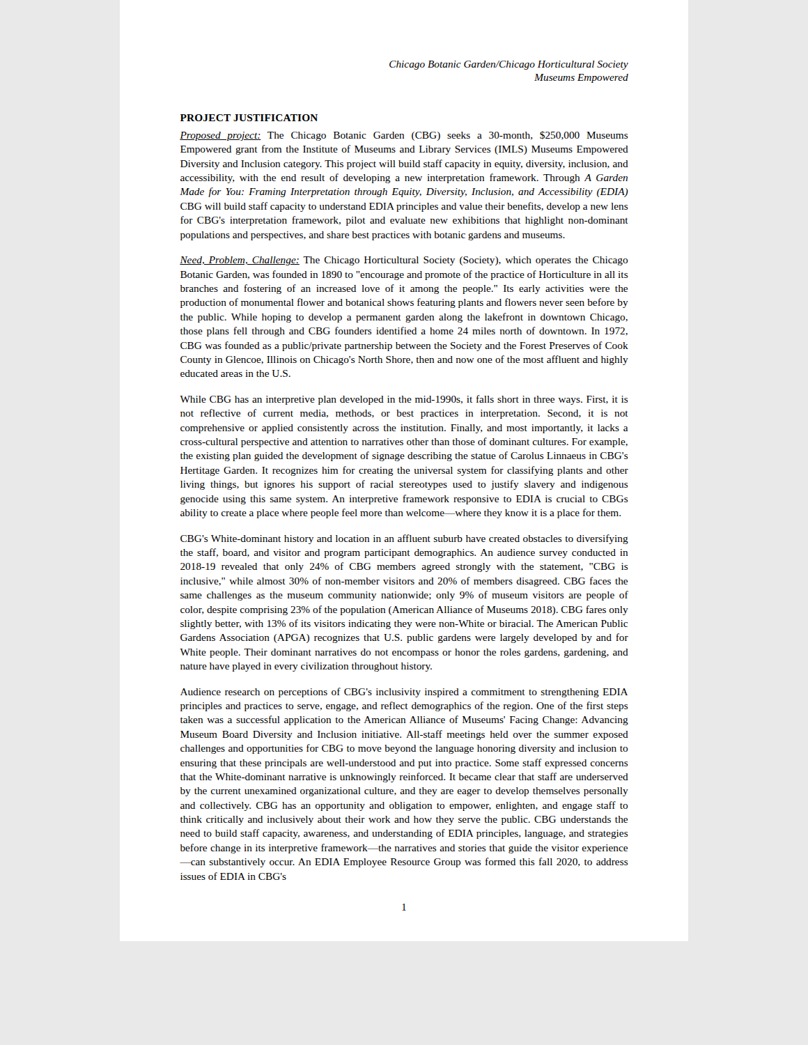Chicago Botanic Garden/Chicago Horticultural Society
Museums Empowered
Project Justification
Proposed project: The Chicago Botanic Garden (CBG) seeks a 30-month, $250,000 Museums Empowered grant from the Institute of Museums and Library Services (IMLS) Museums Empowered Diversity and Inclusion category. This project will build staff capacity in equity, diversity, inclusion, and accessibility, with the end result of developing a new interpretation framework. Through A Garden Made for You: Framing Interpretation through Equity, Diversity, Inclusion, and Accessibility (EDIA) CBG will build staff capacity to understand EDIA principles and value their benefits, develop a new lens for CBG's interpretation framework, pilot and evaluate new exhibitions that highlight non-dominant populations and perspectives, and share best practices with botanic gardens and museums.
Need, Problem, Challenge: The Chicago Horticultural Society (Society), which operates the Chicago Botanic Garden, was founded in 1890 to "encourage and promote of the practice of Horticulture in all its branches and fostering of an increased love of it among the people." Its early activities were the production of monumental flower and botanical shows featuring plants and flowers never seen before by the public. While hoping to develop a permanent garden along the lakefront in downtown Chicago, those plans fell through and CBG founders identified a home 24 miles north of downtown. In 1972, CBG was founded as a public/private partnership between the Society and the Forest Preserves of Cook County in Glencoe, Illinois on Chicago's North Shore, then and now one of the most affluent and highly educated areas in the U.S.
While CBG has an interpretive plan developed in the mid-1990s, it falls short in three ways. First, it is not reflective of current media, methods, or best practices in interpretation. Second, it is not comprehensive or applied consistently across the institution. Finally, and most importantly, it lacks a cross-cultural perspective and attention to narratives other than those of dominant cultures. For example, the existing plan guided the development of signage describing the statue of Carolus Linnaeus in CBG's Hertitage Garden. It recognizes him for creating the universal system for classifying plants and other living things, but ignores his support of racial stereotypes used to justify slavery and indigenous genocide using this same system. An interpretive framework responsive to EDIA is crucial to CBGs ability to create a place where people feel more than welcome—where they know it is a place for them.
CBG's White-dominant history and location in an affluent suburb have created obstacles to diversifying the staff, board, and visitor and program participant demographics. An audience survey conducted in 2018-19 revealed that only 24% of CBG members agreed strongly with the statement, "CBG is inclusive," while almost 30% of non-member visitors and 20% of members disagreed. CBG faces the same challenges as the museum community nationwide; only 9% of museum visitors are people of color, despite comprising 23% of the population (American Alliance of Museums 2018). CBG fares only slightly better, with 13% of its visitors indicating they were non-White or biracial. The American Public Gardens Association (APGA) recognizes that U.S. public gardens were largely developed by and for White people. Their dominant narratives do not encompass or honor the roles gardens, gardening, and nature have played in every civilization throughout history.
Audience research on perceptions of CBG's inclusivity inspired a commitment to strengthening EDIA principles and practices to serve, engage, and reflect demographics of the region. One of the first steps taken was a successful application to the American Alliance of Museums' Facing Change: Advancing Museum Board Diversity and Inclusion initiative. All-staff meetings held over the summer exposed challenges and opportunities for CBG to move beyond the language honoring diversity and inclusion to ensuring that these principals are well-understood and put into practice. Some staff expressed concerns that the White-dominant narrative is unknowingly reinforced. It became clear that staff are underserved by the current unexamined organizational culture, and they are eager to develop themselves personally and collectively. CBG has an opportunity and obligation to empower, enlighten, and engage staff to think critically and inclusively about their work and how they serve the public. CBG understands the need to build staff capacity, awareness, and understanding of EDIA principles, language, and strategies before change in its interpretive framework—the narratives and stories that guide the visitor experience—can substantively occur. An EDIA Employee Resource Group was formed this fall 2020, to address issues of EDIA in CBG's
1